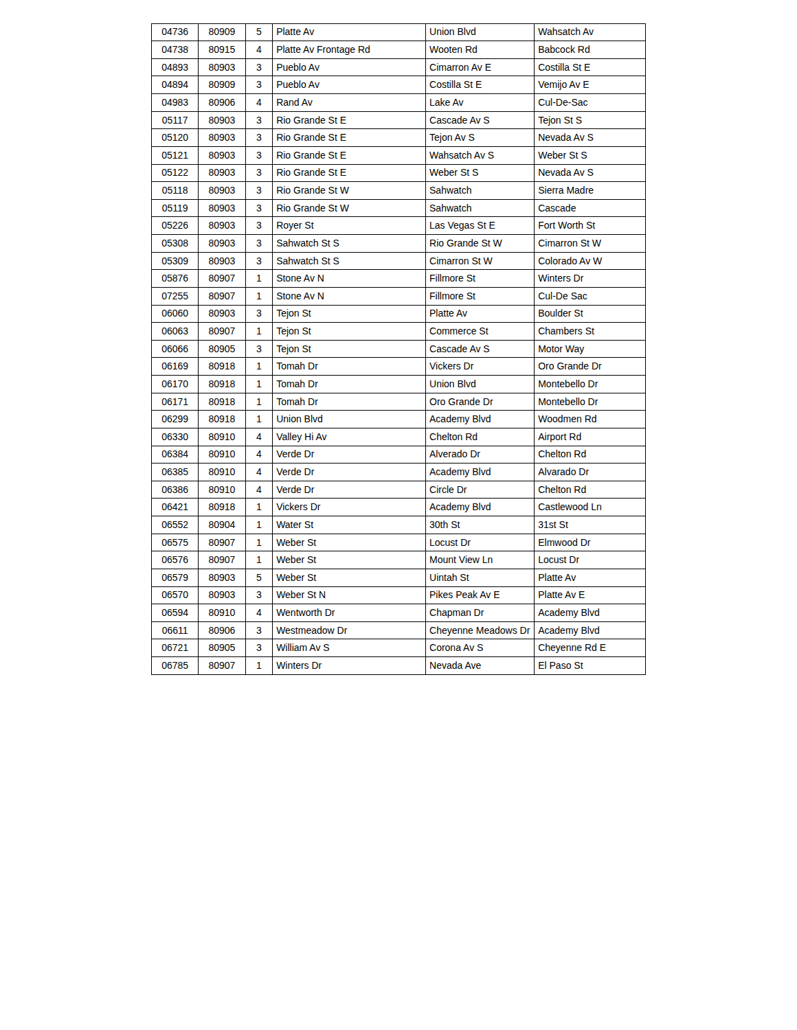| 04736 | 80909 | 5 | Platte Av | Union Blvd | Wahsatch Av |
| 04738 | 80915 | 4 | Platte Av Frontage Rd | Wooten Rd | Babcock Rd |
| 04893 | 80903 | 3 | Pueblo Av | Cimarron Av E | Costilla St E |
| 04894 | 80909 | 3 | Pueblo Av | Costilla St E | Vemijo Av E |
| 04983 | 80906 | 4 | Rand Av | Lake Av | Cul-De-Sac |
| 05117 | 80903 | 3 | Rio Grande St E | Cascade Av S | Tejon St S |
| 05120 | 80903 | 3 | Rio Grande St E | Tejon Av S | Nevada Av S |
| 05121 | 80903 | 3 | Rio Grande St E | Wahsatch Av S | Weber St S |
| 05122 | 80903 | 3 | Rio Grande St E | Weber St S | Nevada Av S |
| 05118 | 80903 | 3 | Rio Grande St W | Sahwatch | Sierra Madre |
| 05119 | 80903 | 3 | Rio Grande St W | Sahwatch | Cascade |
| 05226 | 80903 | 3 | Royer St | Las Vegas St E | Fort Worth St |
| 05308 | 80903 | 3 | Sahwatch St S | Rio Grande St W | Cimarron St W |
| 05309 | 80903 | 3 | Sahwatch St S | Cimarron St W | Colorado Av W |
| 05876 | 80907 | 1 | Stone Av N | Fillmore St | Winters Dr |
| 07255 | 80907 | 1 | Stone Av N | Fillmore St | Cul-De Sac |
| 06060 | 80903 | 3 | Tejon St | Platte Av | Boulder St |
| 06063 | 80907 | 1 | Tejon St | Commerce St | Chambers St |
| 06066 | 80905 | 3 | Tejon St | Cascade Av S | Motor Way |
| 06169 | 80918 | 1 | Tomah Dr | Vickers Dr | Oro Grande Dr |
| 06170 | 80918 | 1 | Tomah Dr | Union Blvd | Montebello Dr |
| 06171 | 80918 | 1 | Tomah Dr | Oro Grande Dr | Montebello Dr |
| 06299 | 80918 | 1 | Union Blvd | Academy Blvd | Woodmen Rd |
| 06330 | 80910 | 4 | Valley Hi Av | Chelton Rd | Airport Rd |
| 06384 | 80910 | 4 | Verde Dr | Alverado Dr | Chelton Rd |
| 06385 | 80910 | 4 | Verde Dr | Academy Blvd | Alvarado Dr |
| 06386 | 80910 | 4 | Verde Dr | Circle Dr | Chelton Rd |
| 06421 | 80918 | 1 | Vickers Dr | Academy Blvd | Castlewood Ln |
| 06552 | 80904 | 1 | Water St | 30th St | 31st St |
| 06575 | 80907 | 1 | Weber St | Locust Dr | Elmwood Dr |
| 06576 | 80907 | 1 | Weber St | Mount View Ln | Locust Dr |
| 06579 | 80903 | 5 | Weber St | Uintah St | Platte Av |
| 06570 | 80903 | 3 | Weber St N | Pikes Peak Av E | Platte Av E |
| 06594 | 80910 | 4 | Wentworth Dr | Chapman Dr | Academy Blvd |
| 06611 | 80906 | 3 | Westmeadow Dr | Cheyenne Meadows Dr | Academy Blvd |
| 06721 | 80905 | 3 | William Av S | Corona Av S | Cheyenne Rd E |
| 06785 | 80907 | 1 | Winters Dr | Nevada Ave | El Paso St |